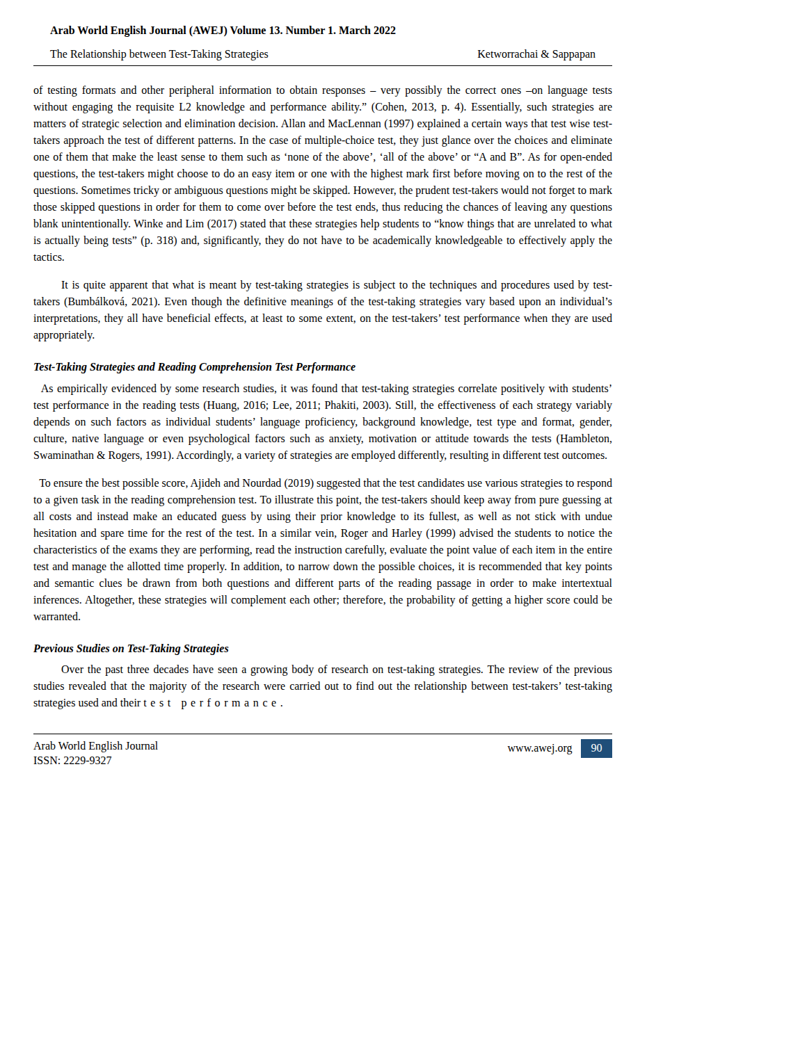Arab World English Journal (AWEJ) Volume 13. Number 1. March 2022
The Relationship between Test-Taking Strategies Ketworrachai & Sappapan
of testing formats and other peripheral information to obtain responses – very possibly the correct ones –on language tests without engaging the requisite L2 knowledge and performance ability.” (Cohen, 2013, p. 4). Essentially, such strategies are matters of strategic selection and elimination decision. Allan and MacLennan (1997) explained a certain ways that test wise test-takers approach the test of different patterns. In the case of multiple-choice test, they just glance over the choices and eliminate one of them that make the least sense to them such as ‘none of the above’, ‘all of the above’ or “A and B”. As for open-ended questions, the test-takers might choose to do an easy item or one with the highest mark first before moving on to the rest of the questions. Sometimes tricky or ambiguous questions might be skipped. However, the prudent test-takers would not forget to mark those skipped questions in order for them to come over before the test ends, thus reducing the chances of leaving any questions blank unintentionally. Winke and Lim (2017) stated that these strategies help students to “know things that are unrelated to what is actually being tests” (p. 318) and, significantly, they do not have to be academically knowledgeable to effectively apply the tactics.
It is quite apparent that what is meant by test-taking strategies is subject to the techniques and procedures used by test-takers (Bumbálková, 2021). Even though the definitive meanings of the test-taking strategies vary based upon an individual’s interpretations, they all have beneficial effects, at least to some extent, on the test-takers’ test performance when they are used appropriately.
Test-Taking Strategies and Reading Comprehension Test Performance
As empirically evidenced by some research studies, it was found that test-taking strategies correlate positively with students’ test performance in the reading tests (Huang, 2016; Lee, 2011; Phakiti, 2003). Still, the effectiveness of each strategy variably depends on such factors as individual students’ language proficiency, background knowledge, test type and format, gender, culture, native language or even psychological factors such as anxiety, motivation or attitude towards the tests (Hambleton, Swaminathan & Rogers, 1991). Accordingly, a variety of strategies are employed differently, resulting in different test outcomes.
To ensure the best possible score, Ajideh and Nourdad (2019) suggested that the test candidates use various strategies to respond to a given task in the reading comprehension test. To illustrate this point, the test-takers should keep away from pure guessing at all costs and instead make an educated guess by using their prior knowledge to its fullest, as well as not stick with undue hesitation and spare time for the rest of the test. In a similar vein, Roger and Harley (1999) advised the students to notice the characteristics of the exams they are performing, read the instruction carefully, evaluate the point value of each item in the entire test and manage the allotted time properly. In addition, to narrow down the possible choices, it is recommended that key points and semantic clues be drawn from both questions and different parts of the reading passage in order to make intertextual inferences. Altogether, these strategies will complement each other; therefore, the probability of getting a higher score could be warranted.
Previous Studies on Test-Taking Strategies
Over the past three decades have seen a growing body of research on test-taking strategies. The review of the previous studies revealed that the majority of the research were carried out to find out the relationship between test-takers’ test-taking strategies used and their test performance.
Arab World English Journal
ISSN: 2229-9327
www.awej.org 90